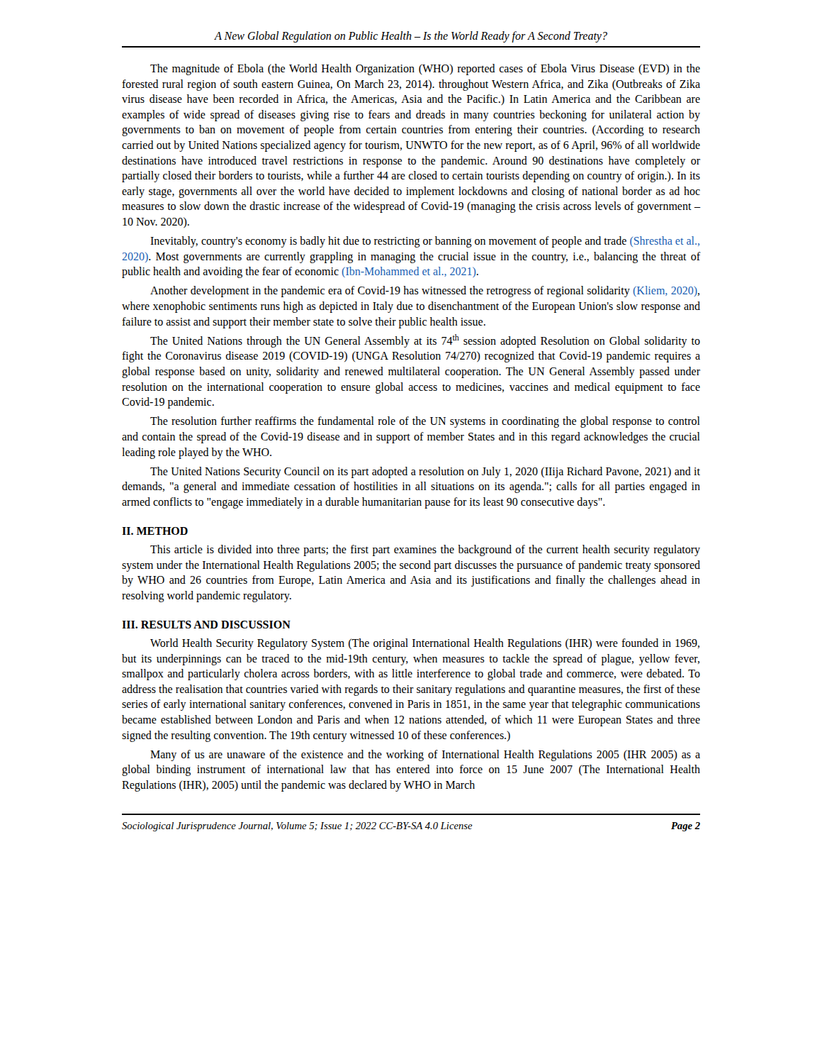A New Global Regulation on Public Health – Is the World Ready for A Second Treaty?
The magnitude of Ebola (the World Health Organization (WHO) reported cases of Ebola Virus Disease (EVD) in the forested rural region of south eastern Guinea, On March 23, 2014). throughout Western Africa, and Zika (Outbreaks of Zika virus disease have been recorded in Africa, the Americas, Asia and the Pacific.) In Latin America and the Caribbean are examples of wide spread of diseases giving rise to fears and dreads in many countries beckoning for unilateral action by governments to ban on movement of people from certain countries from entering their countries. (According to research carried out by United Nations specialized agency for tourism, UNWTO for the new report, as of 6 April, 96% of all worldwide destinations have introduced travel restrictions in response to the pandemic. Around 90 destinations have completely or partially closed their borders to tourists, while a further 44 are closed to certain tourists depending on country of origin.). In its early stage, governments all over the world have decided to implement lockdowns and closing of national border as ad hoc measures to slow down the drastic increase of the widespread of Covid-19 (managing the crisis across levels of government – 10 Nov. 2020).
Inevitably, country's economy is badly hit due to restricting or banning on movement of people and trade (Shrestha et al., 2020). Most governments are currently grappling in managing the crucial issue in the country, i.e., balancing the threat of public health and avoiding the fear of economic (Ibn-Mohammed et al., 2021).
Another development in the pandemic era of Covid-19 has witnessed the retrogress of regional solidarity (Kliem, 2020), where xenophobic sentiments runs high as depicted in Italy due to disenchantment of the European Union's slow response and failure to assist and support their member state to solve their public health issue.
The United Nations through the UN General Assembly at its 74th session adopted Resolution on Global solidarity to fight the Coronavirus disease 2019 (COVID-19) (UNGA Resolution 74/270) recognized that Covid-19 pandemic requires a global response based on unity, solidarity and renewed multilateral cooperation. The UN General Assembly passed under resolution on the international cooperation to ensure global access to medicines, vaccines and medical equipment to face Covid-19 pandemic.
The resolution further reaffirms the fundamental role of the UN systems in coordinating the global response to control and contain the spread of the Covid-19 disease and in support of member States and in this regard acknowledges the crucial leading role played by the WHO.
The United Nations Security Council on its part adopted a resolution on July 1, 2020 (IIija Richard Pavone, 2021) and it demands, "a general and immediate cessation of hostilities in all situations on its agenda."; calls for all parties engaged in armed conflicts to "engage immediately in a durable humanitarian pause for its least 90 consecutive days".
II. METHOD
This article is divided into three parts; the first part examines the background of the current health security regulatory system under the International Health Regulations 2005; the second part discusses the pursuance of pandemic treaty sponsored by WHO and 26 countries from Europe, Latin America and Asia and its justifications and finally the challenges ahead in resolving world pandemic regulatory.
III. RESULTS AND DISCUSSION
World Health Security Regulatory System (The original International Health Regulations (IHR) were founded in 1969, but its underpinnings can be traced to the mid-19th century, when measures to tackle the spread of plague, yellow fever, smallpox and particularly cholera across borders, with as little interference to global trade and commerce, were debated. To address the realisation that countries varied with regards to their sanitary regulations and quarantine measures, the first of these series of early international sanitary conferences, convened in Paris in 1851, in the same year that telegraphic communications became established between London and Paris and when 12 nations attended, of which 11 were European States and three signed the resulting convention. The 19th century witnessed 10 of these conferences.)
Many of us are unaware of the existence and the working of International Health Regulations 2005 (IHR 2005) as a global binding instrument of international law that has entered into force on 15 June 2007 (The International Health Regulations (IHR), 2005) until the pandemic was declared by WHO in March
Sociological Jurisprudence Journal, Volume 5; Issue 1; 2022 CC-BY-SA 4.0 License Page 2